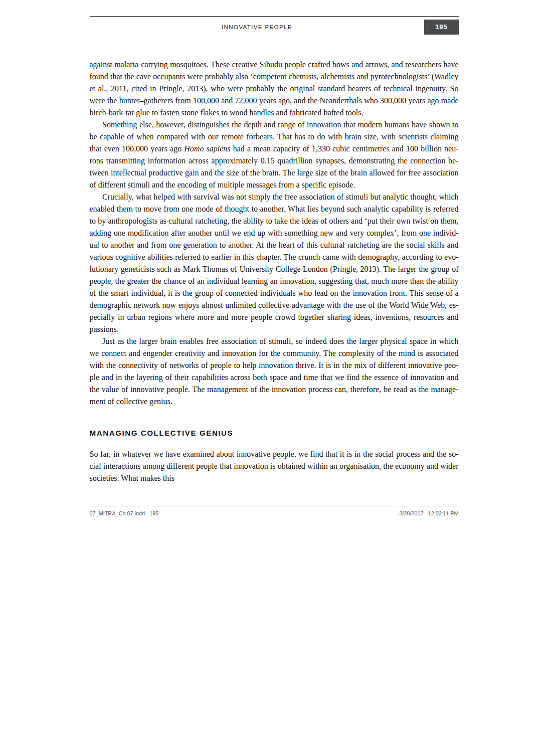Innovative People
195
against malaria-carrying mosquitoes. These creative Sibudu people crafted bows and arrows, and researchers have found that the cave occupants were probably also ‘competent chemists, alchemists and pyrotechnologists’ (Wadley et al., 2011, cited in Pringle, 2013), who were probably the original standard bearers of technical ingenuity. So were the hunter–gatherers from 100,000 and 72,000 years ago, and the Neanderthals who 300,000 years ago made birch-bark-tar glue to fasten stone flakes to wood handles and fabricated hafted tools.
Something else, however, distinguishes the depth and range of innovation that modern humans have shown to be capable of when compared with our remote forbears. That has to do with brain size, with scientists claiming that even 100,000 years ago Homo sapiens had a mean capacity of 1,330 cubic centimetres and 100 billion neurons transmitting information across approximately 0.15 quadrillion synapses, demonstrating the connection between intellectual productive gain and the size of the brain. The large size of the brain allowed for free association of different stimuli and the encoding of multiple messages from a specific episode.
Crucially, what helped with survival was not simply the free association of stimuli but analytic thought, which enabled them to move from one mode of thought to another. What lies beyond such analytic capability is referred to by anthropologists as cultural ratcheting, the ability to take the ideas of others and ‘put their own twist on them, adding one modification after another until we end up with something new and very complex’, from one individual to another and from one generation to another. At the heart of this cultural ratcheting are the social skills and various cognitive abilities referred to earlier in this chapter. The crunch came with demography, according to evolutionary geneticists such as Mark Thomas of University College London (Pringle, 2013). The larger the group of people, the greater the chance of an individual learning an innovation, suggesting that, much more than the ability of the smart individual, it is the group of connected individuals who lead on the innovation front. This sense of a demographic network now enjoys almost unlimited collective advantage with the use of the World Wide Web, especially in urban regions where more and more people crowd together sharing ideas, inventions, resources and passions.
Just as the larger brain enables free association of stimuli, so indeed does the larger physical space in which we connect and engender creativity and innovation for the community. The complexity of the mind is associated with the connectivity of networks of people to help innovation thrive. It is in the mix of different innovative people and in the layering of their capabilities across both space and time that we find the essence of innovation and the value of innovative people. The management of the innovation process can, therefore, be read as the management of collective genius.
Managing Collective Genius
So far, in whatever we have examined about innovative people, we find that it is in the social process and the social interactions among different people that innovation is obtained within an organisation, the economy and wider societies. What makes this
07_MITRA_Ch 07.indd 195
3/28/2017 12:02:11 PM